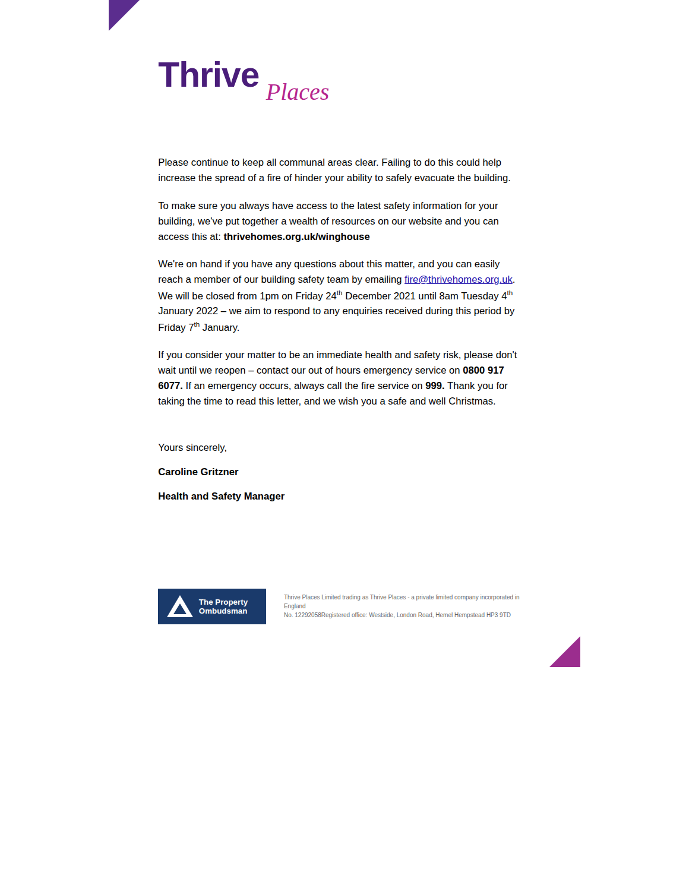Thrive
Places
Please continue to keep all communal areas clear. Failing to do this could help increase the spread of a fire of hinder your ability to safely evacuate the building.
To make sure you always have access to the latest safety information for your building, we've put together a wealth of resources on our website and you can access this at: thrivehomes.org.uk/winghouse
We're on hand if you have any questions about this matter, and you can easily reach a member of our building safety team by emailing fire@thrivehomes.org.uk. We will be closed from 1pm on Friday 24th December 2021 until 8am Tuesday 4th January 2022 – we aim to respond to any enquiries received during this period by Friday 7th January.
If you consider your matter to be an immediate health and safety risk, please don't wait until we reopen – contact our out of hours emergency service on 0800 917 6077. If an emergency occurs, always call the fire service on 999. Thank you for taking the time to read this letter, and we wish you a safe and well Christmas.
Yours sincerely,
Caroline Gritzner
Health and Safety Manager
The Property
Ombudsman
Thrive Places Limited trading as Thrive Places - a private limited company incorporated in England
No. 12292058Registered office: Westside, London Road, Hemel Hempstead HP3 9TD